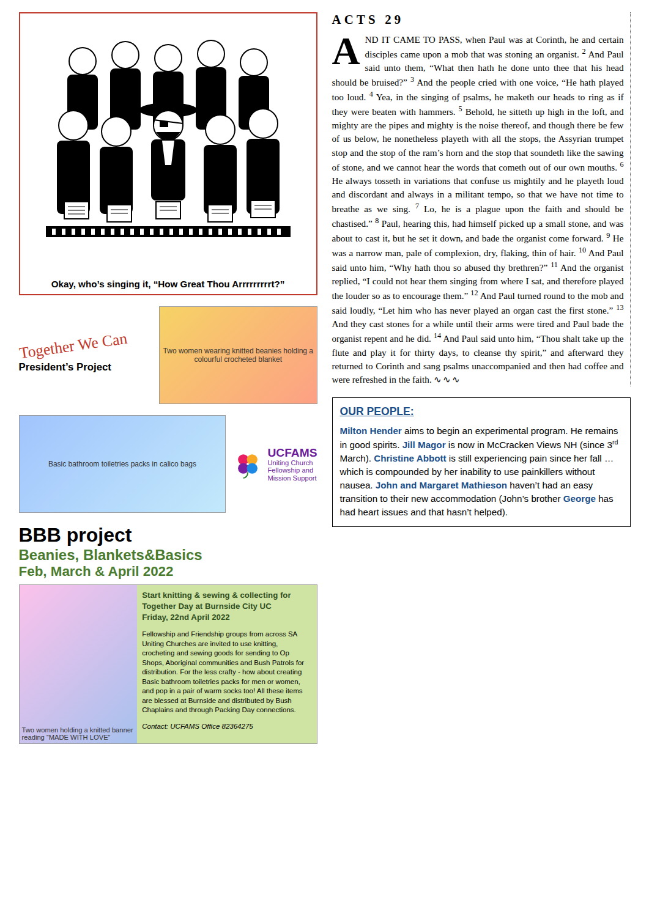Okay, who’s singing it, “How Great Thou Arrrrrrrrrt?”
Together We Can
President’s Project
Two women wearing knitted beanies holding a colourful crocheted blanket
Basic bathroom toiletries packs in calico bags
UCFAMS
Uniting Church
Fellowship and
Mission Support
BBB project
Beanies, Blankets&Basics
Feb, March & April 2022
Two women holding a knitted banner reading “MADE WITH LOVE”
Start knitting & sewing & collecting for
Together Day at Burnside City UC
Friday, 22nd April 2022
Fellowship and Friendship groups from across SA Uniting Churches are invited to use knitting, crocheting and sewing goods for sending to Op Shops, Aboriginal communities and Bush Patrols for distribution. For the less crafty - how about creating Basic bathroom toiletries packs for men or women, and pop in a pair of warm socks too! All these items are blessed at Burnside and distributed by Bush Chaplains and through Packing Day connections.
Contact: UCFAMS Office 82364275
ACTS 29
A ND IT CAME TO PASS, when Paul was at Corinth, he and certain disciples came upon a mob that was stoning an organist. 2 And Paul said unto them, “What then hath he done unto thee that his head should be bruised?” 3 And the people cried with one voice, “He hath played too loud. 4 Yea, in the singing of psalms, he maketh our heads to ring as if they were beaten with hammers. 5 Behold, he sitteth up high in the loft, and mighty are the pipes and mighty is the noise thereof, and though there be few of us below, he nonetheless playeth with all the stops, the Assyrian trumpet stop and the stop of the ram’s horn and the stop that soundeth like the sawing of stone, and we cannot hear the words that cometh out of our own mouths. 6 He always tosseth in variations that confuse us mightily and he playeth loud and discordant and always in a militant tempo, so that we have not time to breathe as we sing. 7 Lo, he is a plague upon the faith and should be chastised.” 8 Paul, hearing this, had himself picked up a small stone, and was about to cast it, but he set it down, and bade the organist come forward. 9 He was a narrow man, pale of complexion, dry, flaking, thin of hair. 10 And Paul said unto him, “Why hath thou so abused thy brethren?” 11 And the organist replied, “I could not hear them singing from where I sat, and therefore played the louder so as to encourage them.” 12 And Paul turned round to the mob and said loudly, “Let him who has never played an organ cast the first stone.” 13 And they cast stones for a while until their arms were tired and Paul bade the organist repent and he did. 14 And Paul said unto him, “Thou shalt take up the flute and play it for thirty days, to cleanse thy spirit,” and afterward they returned to Corinth and sang psalms unaccompanied and then had coffee and were refreshed in the faith. ∿∿∿
OUR PEOPLE:
Milton Hender aims to begin an experimental program. He remains in good spirits. Jill Magor is now in McCracken Views NH (since 3rd March). Christine Abbott is still experiencing pain since her fall … which is compounded by her inability to use painkillers without nausea. John and Margaret Mathieson haven’t had an easy transition to their new accommodation (John’s brother George has had heart issues and that hasn’t helped).